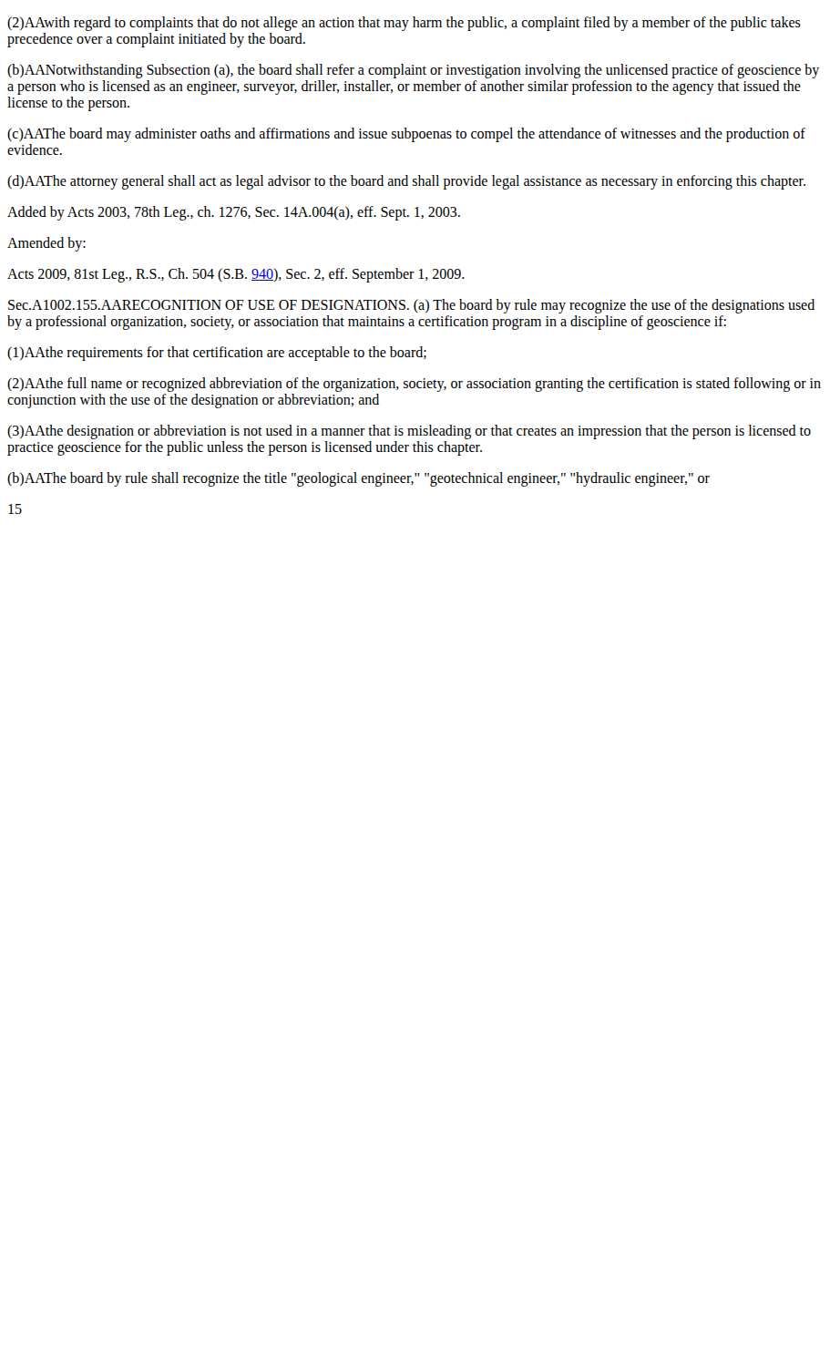(2)AAwith regard to complaints that do not allege an action that may harm the public, a complaint filed by a member of the public takes precedence over a complaint initiated by the board.
(b)AANotwithstanding Subsection (a), the board shall refer a complaint or investigation involving the unlicensed practice of geoscience by a person who is licensed as an engineer, surveyor, driller, installer, or member of another similar profession to the agency that issued the license to the person.
(c)AAThe board may administer oaths and affirmations and issue subpoenas to compel the attendance of witnesses and the production of evidence.
(d)AAThe attorney general shall act as legal advisor to the board and shall provide legal assistance as necessary in enforcing this chapter.
Added by Acts 2003, 78th Leg., ch. 1276, Sec. 14A.004(a), eff. Sept. 1, 2003.
Amended by:
Acts 2009, 81st Leg., R.S., Ch. 504 (S.B. 940), Sec. 2, eff. September 1, 2009.
Sec.A1002.155.AARECOGNITION OF USE OF DESIGNATIONS. (a) The board by rule may recognize the use of the designations used by a professional organization, society, or association that maintains a certification program in a discipline of geoscience if:
(1)AAthe requirements for that certification are acceptable to the board;
(2)AAthe full name or recognized abbreviation of the organization, society, or association granting the certification is stated following or in conjunction with the use of the designation or abbreviation; and
(3)AAthe designation or abbreviation is not used in a manner that is misleading or that creates an impression that the person is licensed to practice geoscience for the public unless the person is licensed under this chapter.
(b)AAThe board by rule shall recognize the title "geological engineer," "geotechnical engineer," "hydraulic engineer," or
15